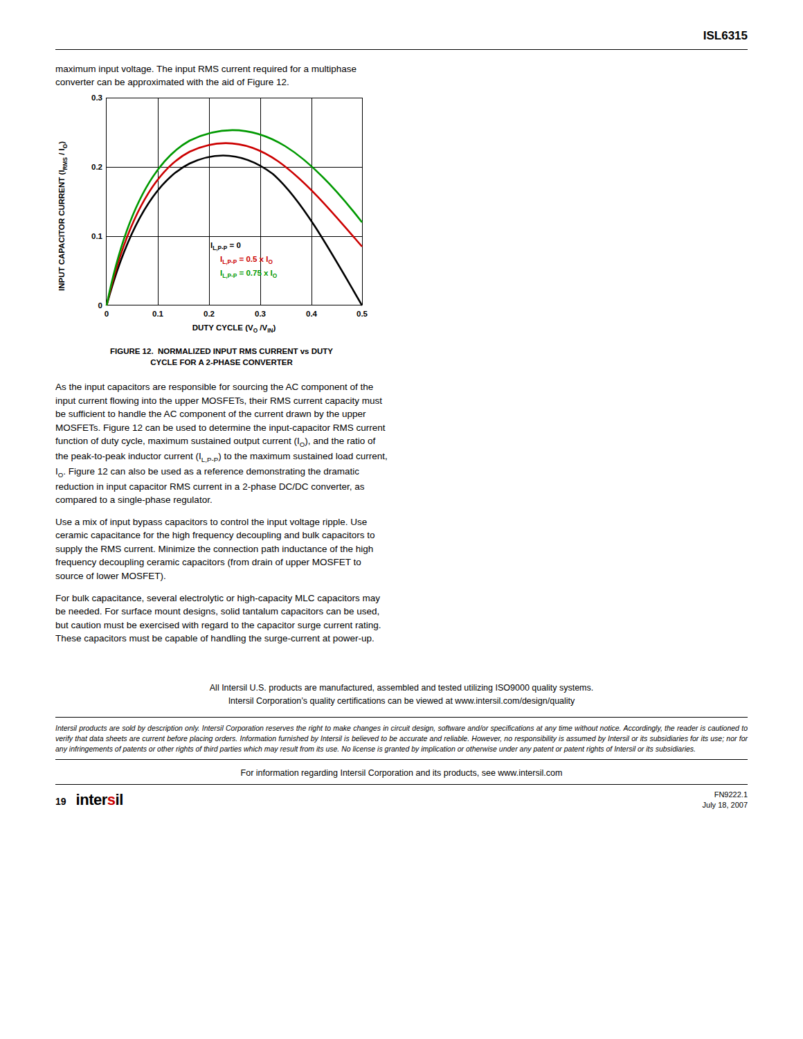ISL6315
maximum input voltage. The input RMS current required for a multiphase converter can be approximated with the aid of Figure 12.
INPUT CAPACITOR CURRENT (IRMS / IO)
0.3
0.2
0.1
0
0
0.1
0.2
0.3
0.4
0.5
IL,P-P = 0
IL,P-P = 0.5 x IO
IL,P-P = 0.75 x IO
DUTY CYCLE (VO /VIN)
FIGURE 12. NORMALIZED INPUT RMS CURRENT vs DUTY
CYCLE FOR A 2-PHASE CONVERTER
As the input capacitors are responsible for sourcing the AC component of the input current flowing into the upper MOSFETs, their RMS current capacity must be sufficient to handle the AC component of the current drawn by the upper MOSFETs. Figure 12 can be used to determine the input-capacitor RMS current function of duty cycle, maximum sustained output current (IO), and the ratio of the peak-to-peak inductor current (IL,P-P) to the maximum sustained load current, IO. Figure 12 can also be used as a reference demonstrating the dramatic reduction in input capacitor RMS current in a 2-phase DC/DC converter, as compared to a single-phase regulator.
Use a mix of input bypass capacitors to control the input voltage ripple. Use ceramic capacitance for the high frequency decoupling and bulk capacitors to supply the RMS current. Minimize the connection path inductance of the high frequency decoupling ceramic capacitors (from drain of upper MOSFET to source of lower MOSFET).
For bulk capacitance, several electrolytic or high-capacity MLC capacitors may be needed. For surface mount designs, solid tantalum capacitors can be used, but caution must be exercised with regard to the capacitor surge current rating. These capacitors must be capable of handling the surge-current at power-up.
All Intersil U.S. products are manufactured, assembled and tested utilizing ISO9000 quality systems.
Intersil Corporation’s quality certifications can be viewed at www.intersil.com/design/quality
Intersil products are sold by description only. Intersil Corporation reserves the right to make changes in circuit design, software and/or specifications at any time without notice. Accordingly, the reader is cautioned to verify that data sheets are current before placing orders. Information furnished by Intersil is believed to be accurate and reliable. However, no responsibility is assumed by Intersil or its subsidiaries for its use; nor for any infringements of patents or other rights of third parties which may result from its use. No license is granted by implication or otherwise under any patent or patent rights of Intersil or its subsidiaries.
For information regarding Intersil Corporation and its products, see www.intersil.com
19 intersil
FN9222.1
July 18, 2007